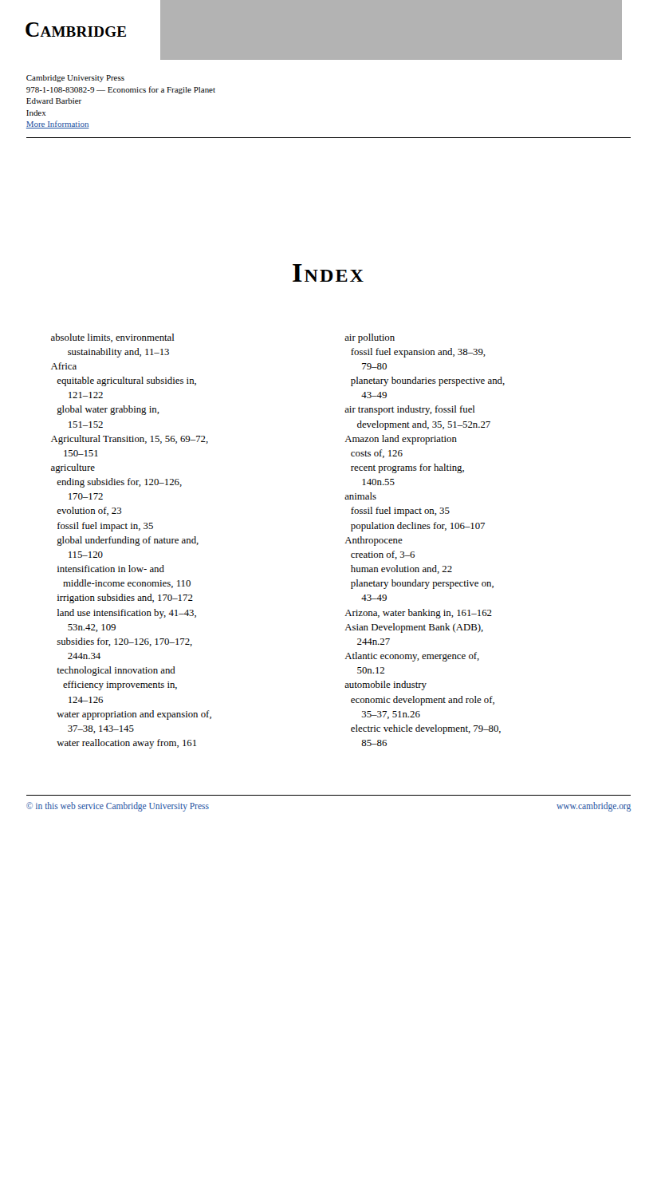Cambridge
Cambridge University Press
978-1-108-83082-9 — Economics for a Fragile Planet
Edward Barbier
Index
More Information
Index
absolute limits, environmental
sustainability and, 11–13
Africa
equitable agricultural subsidies in,
121–122
global water grabbing in,
151–152
Agricultural Transition, 15, 56, 69–72,
150–151
agriculture
ending subsidies for, 120–126,
170–172
evolution of, 23
fossil fuel impact in, 35
global underfunding of nature and,
115–120
intensification in low- and
middle-income economies, 110
irrigation subsidies and, 170–172
land use intensification by, 41–43,
53n.42, 109
subsidies for, 120–126, 170–172,
244n.34
technological innovation and
efficiency improvements in,
124–126
water appropriation and expansion of,
37–38, 143–145
water reallocation away from, 161
air pollution
fossil fuel expansion and, 38–39,
79–80
planetary boundaries perspective and,
43–49
air transport industry, fossil fuel
development and, 35, 51–52n.27
Amazon land expropriation
costs of, 126
recent programs for halting,
140n.55
animals
fossil fuel impact on, 35
population declines for, 106–107
Anthropocene
creation of, 3–6
human evolution and, 22
planetary boundary perspective on,
43–49
Arizona, water banking in, 161–162
Asian Development Bank (ADB),
244n.27
Atlantic economy, emergence of,
50n.12
automobile industry
economic development and role of,
35–37, 51n.26
electric vehicle development, 79–80,
85–86
© in this web service Cambridge University Press
www.cambridge.org